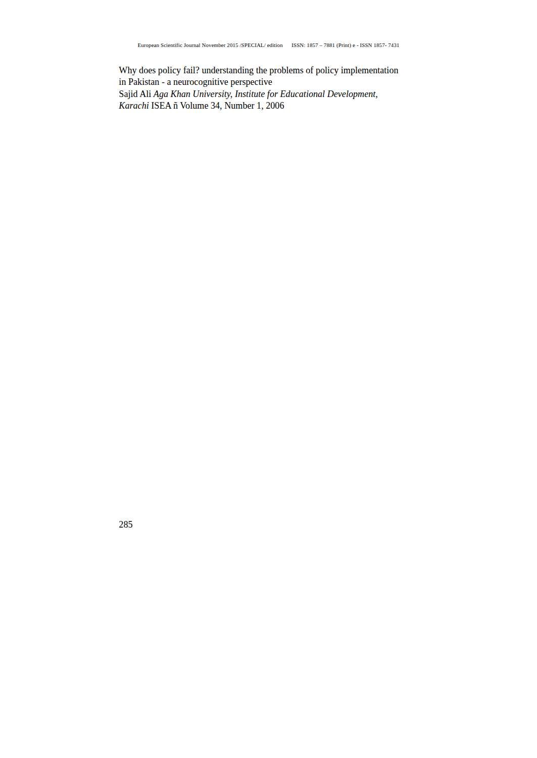European Scientific Journal November 2015 /SPECIAL/ edition ISSN: 1857 – 7881 (Print) e - ISSN 1857- 7431
Why does policy fail? understanding the problems of policy implementation in Pakistan - a neurocognitive perspective Sajid Ali Aga Khan University, Institute for Educational Development, Karachi ISEA ñ Volume 34, Number 1, 2006
285